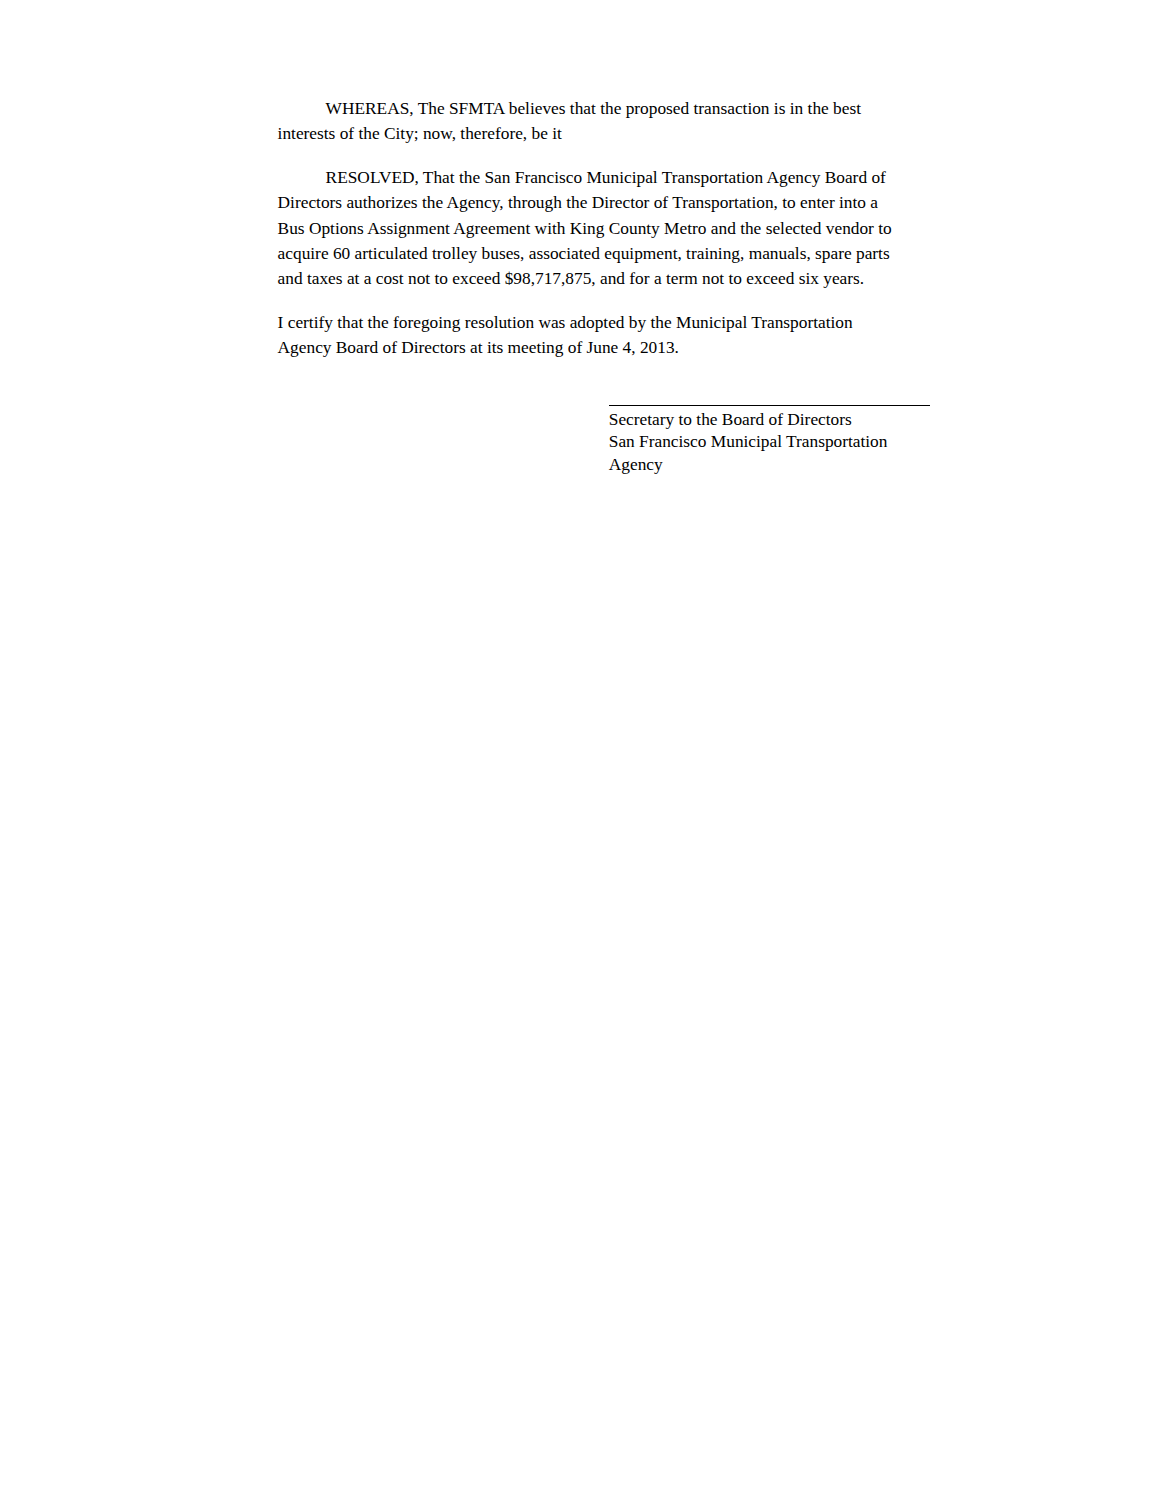WHEREAS, The SFMTA believes that the proposed transaction is in the best interests of the City; now, therefore, be it
RESOLVED, That the San Francisco Municipal Transportation Agency Board of Directors authorizes the Agency, through the Director of Transportation, to enter into a Bus Options Assignment Agreement with King County Metro and the selected vendor to acquire 60 articulated trolley buses, associated equipment, training, manuals, spare parts and taxes at a cost not to exceed $98,717,875, and for a term not to exceed six years.
I certify that the foregoing resolution was adopted by the Municipal Transportation Agency Board of Directors at its meeting of June 4, 2013.
Secretary to the Board of Directors
San Francisco Municipal Transportation Agency